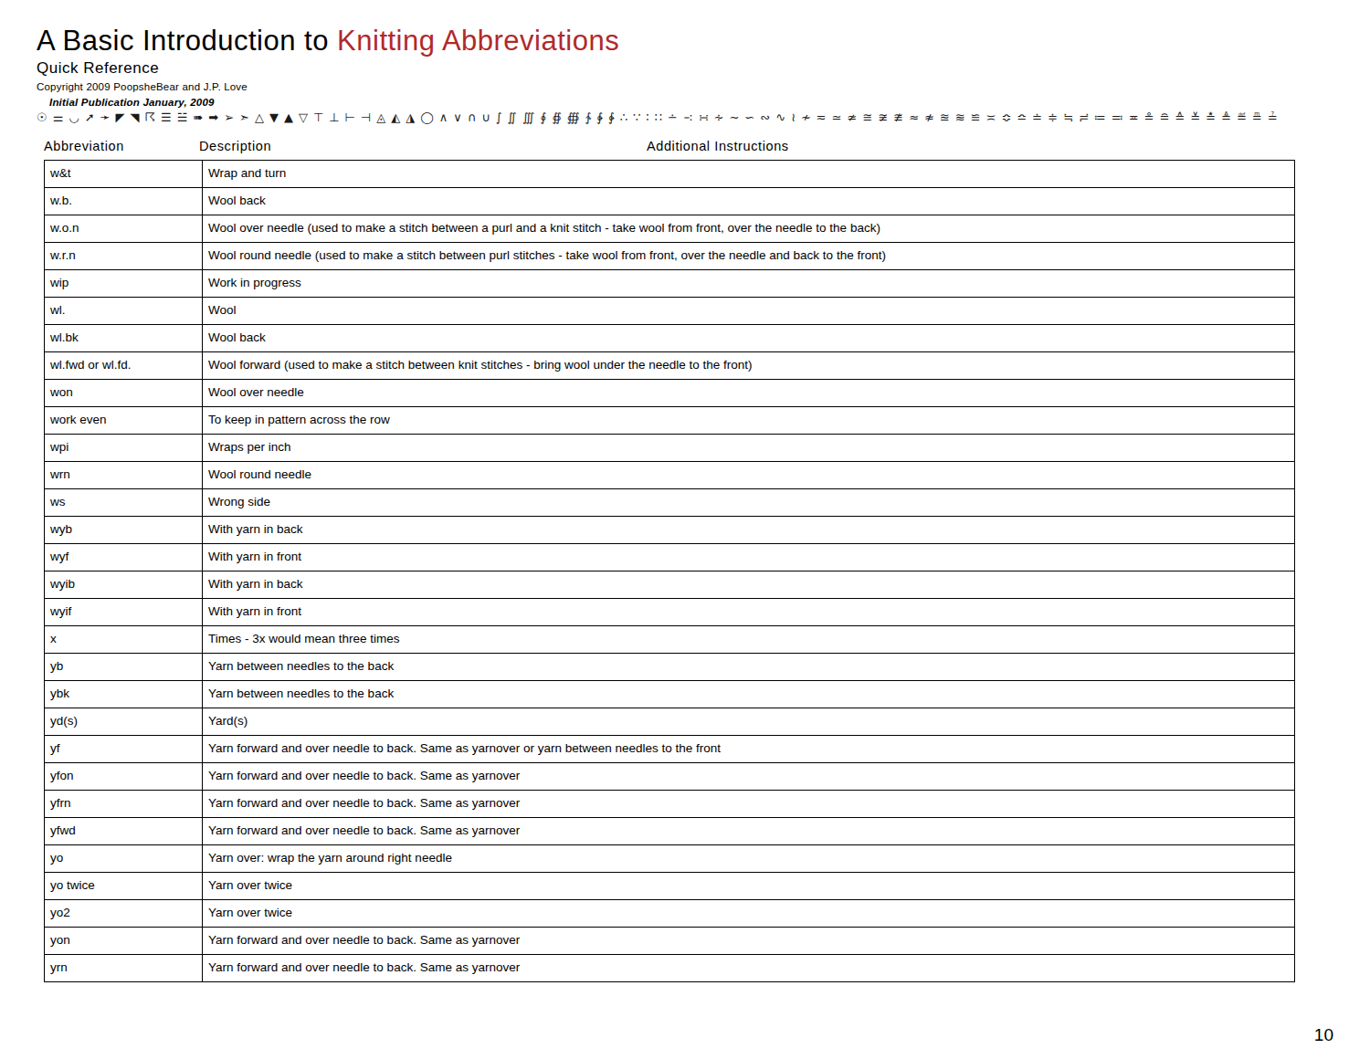A Basic Introduction to Knitting Abbreviations
Quick Reference
Copyright 2009 PoopsheBear and J.P. Love
Initial Publication January, 2009
☉⚌◡➚➛◤◥☈☰☱➠➡➢➣△▼▲▽⊤⊥⊢⊣◬◭◮◯∧∨∩∪∫∬∭∮∯∰∱∲∳∴∵∶∷∸∹∺∻∼∽∾∿≀≁≂≃≄≅≆≇≈≉≊≋≌≍≎≏≐≑≒≓≔≕≖≗≘≙≚≛≜≝≞≟
Abbreviation
Description
Additional Instructions
| w&t | Wrap and turn |
| w.b. | Wool back |
| w.o.n | Wool over needle (used to make a stitch between a purl and a knit stitch - take wool from front, over the needle to the back) |
| w.r.n | Wool round needle (used to make a stitch between purl stitches - take wool from front, over the needle and back to the front) |
| wip | Work in progress |
| wl. | Wool |
| wl.bk | Wool back |
| wl.fwd or wl.fd. | Wool forward (used to make a stitch between knit stitches - bring wool under the needle to the front) |
| won | Wool over needle |
| work even | To keep in pattern across the row |
| wpi | Wraps per inch |
| wrn | Wool round needle |
| ws | Wrong side |
| wyb | With yarn in back |
| wyf | With yarn in front |
| wyib | With yarn in back |
| wyif | With yarn in front |
| x | Times - 3x would mean three times |
| yb | Yarn between needles to the back |
| ybk | Yarn between needles to the back |
| yd(s) | Yard(s) |
| yf | Yarn forward and over needle to back. Same as yarnover or yarn between needles to the front |
| yfon | Yarn forward and over needle to back. Same as yarnover |
| yfrn | Yarn forward and over needle to back. Same as yarnover |
| yfwd | Yarn forward and over needle to back. Same as yarnover |
| yo | Yarn over: wrap the yarn around right needle |
| yo twice | Yarn over twice |
| yo2 | Yarn over twice |
| yon | Yarn forward and over needle to back. Same as yarnover |
| yrn | Yarn forward and over needle to back. Same as yarnover |
10